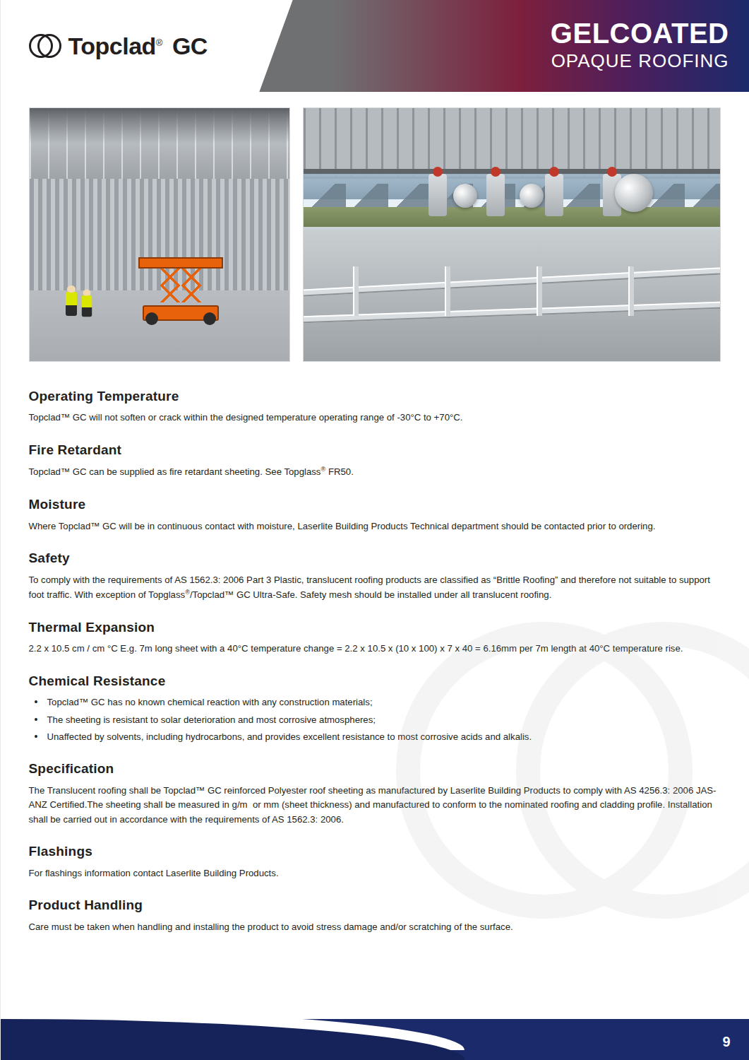Topclad® GC
Gelcoated
Opaque Roofing
Operating Temperature
Topclad™ GC will not soften or crack within the designed temperature operating range of -30°C to +70°C.
Fire Retardant
Topclad™ GC can be supplied as fire retardant sheeting. See Topglass® FR50.
Moisture
Where Topclad™ GC will be in continuous contact with moisture, Laserlite Building Products Technical department should be contacted prior to ordering.
Safety
To comply with the requirements of AS 1562.3: 2006 Part 3 Plastic, translucent roofing products are classified as “Brittle Roofing” and therefore not suitable to support foot traffic. With exception of Topglass®/Topclad™ GC Ultra-Safe. Safety mesh should be installed under all translucent roofing.
Thermal Expansion
2.2 x 10.5 cm / cm °C E.g. 7m long sheet with a 40°C temperature change = 2.2 x 10.5 x (10 x 100) x 7 x 40 = 6.16mm per 7m length at 40°C temperature rise.
Chemical Resistance
Topclad™ GC has no known chemical reaction with any construction materials;
The sheeting is resistant to solar deterioration and most corrosive atmospheres;
Unaffected by solvents, including hydrocarbons, and provides excellent resistance to most corrosive acids and alkalis.
Specification
The Translucent roofing shall be Topclad™ GC reinforced Polyester roof sheeting as manufactured by Laserlite Building Products to comply with AS 4256.3: 2006 JAS-ANZ Certified.The sheeting shall be measured in g/m or mm (sheet thickness) and manufactured to conform to the nominated roofing and cladding profile. Installation shall be carried out in accordance with the requirements of AS 1562.3: 2006.
Flashings
For flashings information contact Laserlite Building Products.
Product Handling
Care must be taken when handling and installing the product to avoid stress damage and/or scratching of the surface.
9